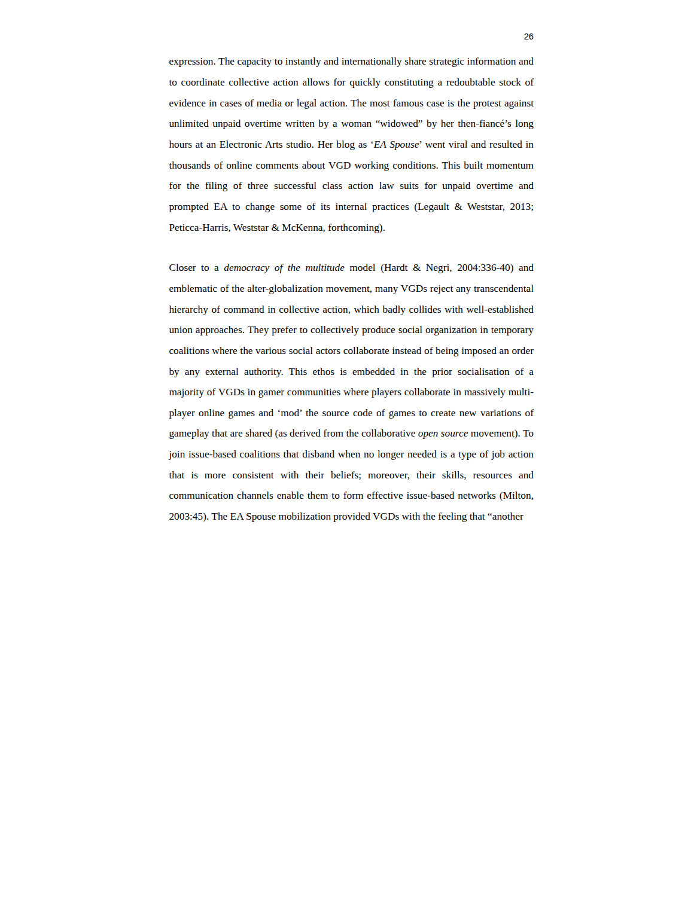26
expression. The capacity to instantly and internationally share strategic information and to coordinate collective action allows for quickly constituting a redoubtable stock of evidence in cases of media or legal action. The most famous case is the protest against unlimited unpaid overtime written by a woman “widowed” by her then-fiancé’s long hours at an Electronic Arts studio. Her blog as ‘EA Spouse’ went viral and resulted in thousands of online comments about VGD working conditions. This built momentum for the filing of three successful class action law suits for unpaid overtime and prompted EA to change some of its internal practices (Legault & Weststar, 2013; Peticca-Harris, Weststar & McKenna, forthcoming).
Closer to a democracy of the multitude model (Hardt & Negri, 2004:336-40) and emblematic of the alter-globalization movement, many VGDs reject any transcendental hierarchy of command in collective action, which badly collides with well-established union approaches. They prefer to collectively produce social organization in temporary coalitions where the various social actors collaborate instead of being imposed an order by any external authority. This ethos is embedded in the prior socialisation of a majority of VGDs in gamer communities where players collaborate in massively multi-player online games and ‘mod’ the source code of games to create new variations of gameplay that are shared (as derived from the collaborative open source movement). To join issue-based coalitions that disband when no longer needed is a type of job action that is more consistent with their beliefs; moreover, their skills, resources and communication channels enable them to form effective issue-based networks (Milton, 2003:45). The EA Spouse mobilization provided VGDs with the feeling that “another